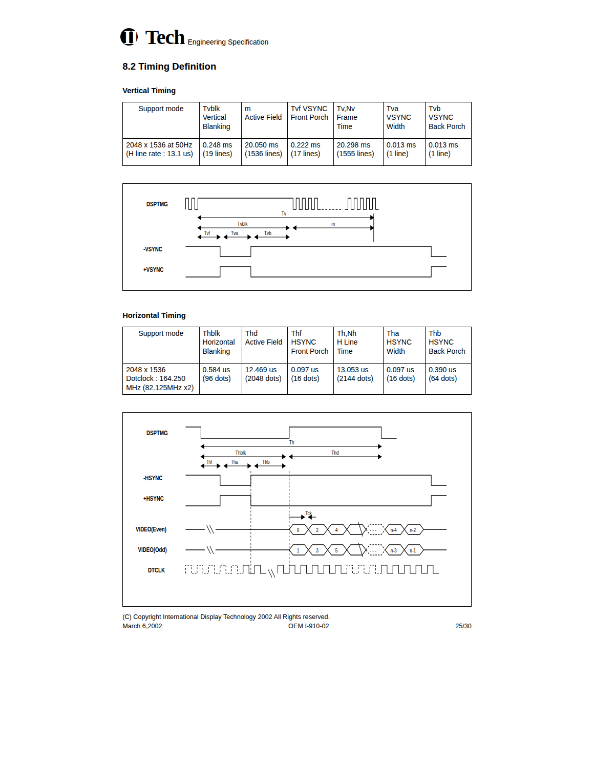IDTech
Engineering Specification
8.2 Timing Definition
Vertical Timing
| Support mode | Tvblk Vertical Blanking | m Active Field | Tvf VSYNC Front Porch | Tv,Nv Frame Time | Tva VSYNC Width | Tvb VSYNC Back Porch |
| --- | --- | --- | --- | --- | --- | --- |
| 2048 x 1536 at 50Hz (H line rate : 13.1 us) | 0.248 ms (19 lines) | 20.050 ms (1536 lines) | 0.222 ms (17 lines) | 20.298 ms (1555 lines) | 0.013 ms (1 line) | 0.013 ms (1 line) |
DSPTMG Tv Tvblk m Tvf Tva Tvb -VSYNC +VSYNC
Horizontal Timing
| Support mode | Thblk Horizontal Blanking | Thd Active Field | Thf HSYNC Front Porch | Th,Nh H Line Time | Tha HSYNC Width | Thb HSYNC Back Porch |
| --- | --- | --- | --- | --- | --- | --- |
| 2048 x 1536 Dotclock : 164.250 MHz (82.125MHz x2) | 0.584 us (96 dots) | 12.469 us (2048 dots) | 0.097 us (16 dots) | 13.053 us (2144 dots) | 0.097 us (16 dots) | 0.390 us (64 dots) |
DSPTMG Th Thblk Thd Thf Tha Thb -HSYNC +HSYNC Tck VIDEO(Even) 0 2 4 - - - n-4 n-2 VIDEO(Odd) 1 3 5 - - - n-3 n-1 DTCLK
(C) Copyright International Display Technology 2002 All Rights reserved.
March 6,2002 OEM I-910-02 25/30